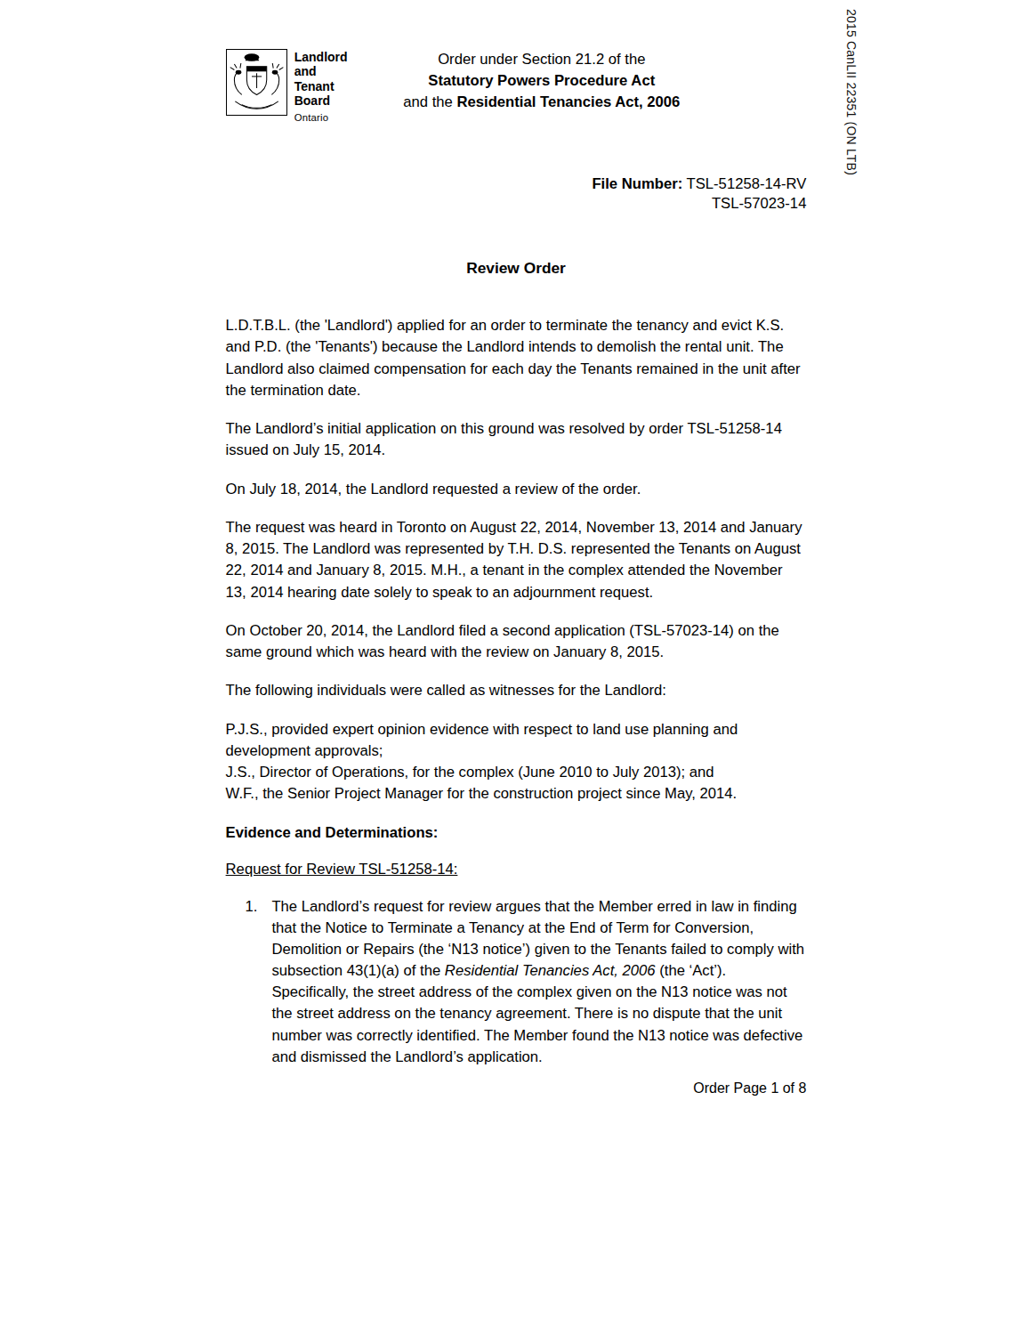2015 CanLII 22351 (ON LTB)
Landlord
and
Tenant
Board
Ontario
Order under Section 21.2 of the
Statutory Powers Procedure Act
and the Residential Tenancies Act, 2006
File Number: TSL-51258-14-RV
TSL-57023-14
Review Order
L.D.T.B.L. (the 'Landlord') applied for an order to terminate the tenancy and evict K.S. and P.D. (the 'Tenants') because the Landlord intends to demolish the rental unit. The Landlord also claimed compensation for each day the Tenants remained in the unit after the termination date.
The Landlord’s initial application on this ground was resolved by order TSL-51258-14 issued on July 15, 2014.
On July 18, 2014, the Landlord requested a review of the order.
The request was heard in Toronto on August 22, 2014, November 13, 2014 and January 8, 2015. The Landlord was represented by T.H. D.S. represented the Tenants on August 22, 2014 and January 8, 2015. M.H., a tenant in the complex attended the November 13, 2014 hearing date solely to speak to an adjournment request.
On October 20, 2014, the Landlord filed a second application (TSL-57023-14) on the same ground which was heard with the review on January 8, 2015.
The following individuals were called as witnesses for the Landlord:
P.J.S., provided expert opinion evidence with respect to land use planning and development approvals;
J.S., Director of Operations, for the complex (June 2010 to July 2013); and
W.F., the Senior Project Manager for the construction project since May, 2014.
Evidence and Determinations:
Request for Review TSL-51258-14:
The Landlord’s request for review argues that the Member erred in law in finding that the Notice to Terminate a Tenancy at the End of Term for Conversion, Demolition or Repairs (the ‘N13 notice’) given to the Tenants failed to comply with subsection 43(1)(a) of the Residential Tenancies Act, 2006 (the ‘Act’). Specifically, the street address of the complex given on the N13 notice was not the street address on the tenancy agreement. There is no dispute that the unit number was correctly identified. The Member found the N13 notice was defective and dismissed the Landlord’s application.
Order Page 1 of 8